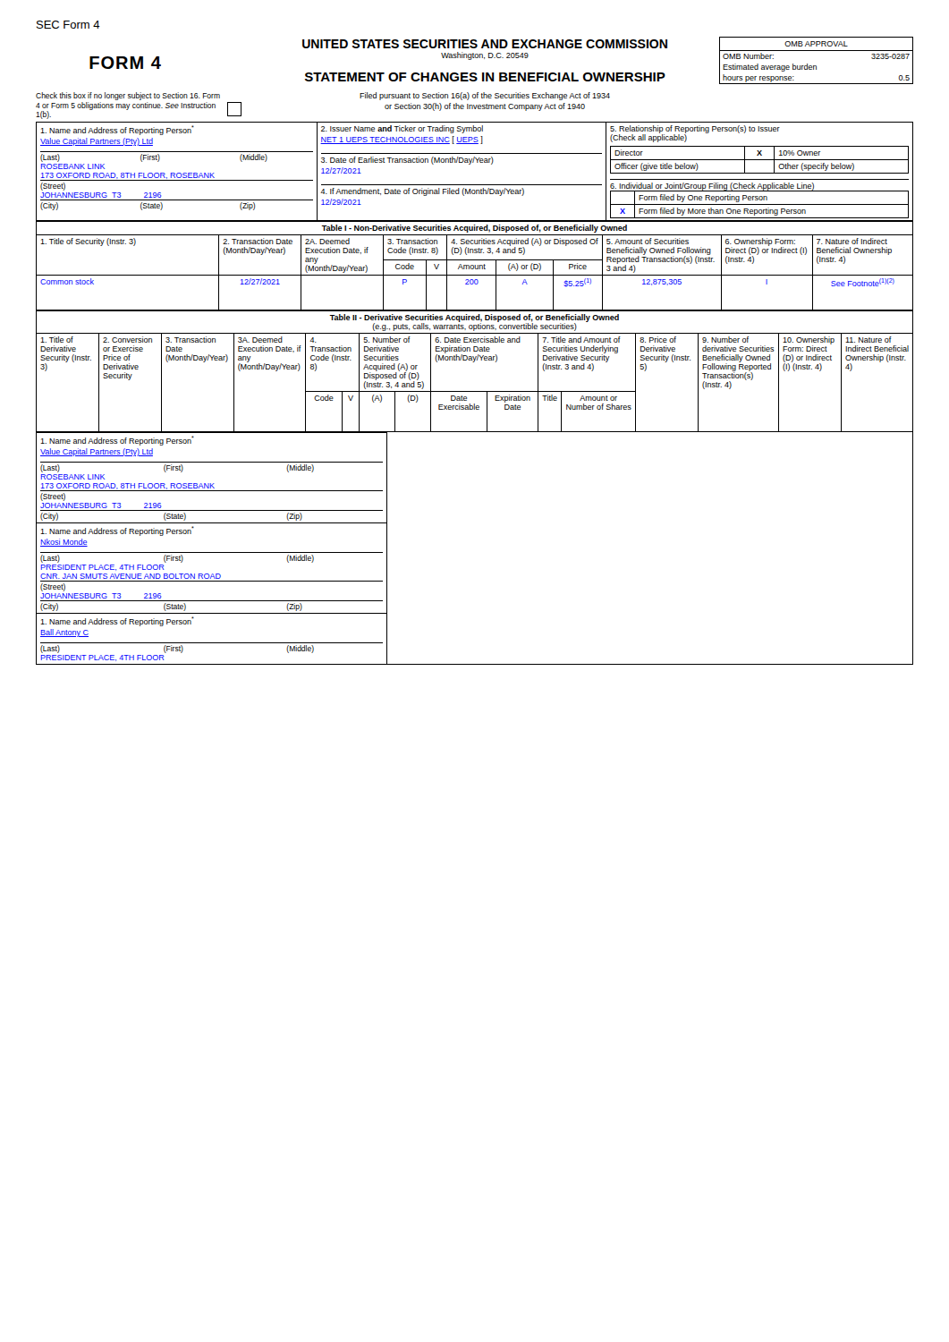SEC Form 4
FORM 4
Check this box if no longer subject to Section 16. Form 4 or Form 5 obligations may continue. See Instruction 1(b).
UNITED STATES SECURITIES AND EXCHANGE COMMISSION
Washington, D.C. 20549
STATEMENT OF CHANGES IN BENEFICIAL OWNERSHIP
Filed pursuant to Section 16(a) of the Securities Exchange Act of 1934
or Section 30(h) of the Investment Company Act of 1940
OMB APPROVAL
| OMB Number: | 3235-0287 |
| Estimated average burden |
| hours per response: | 0.5 |
| 1. Name and Address of Reporting Person * Value Capital Partners (Pty) Ltd (Last) (First) (Middle) ROSEBANK LINK 173 OXFORD ROAD, 8TH FLOOR, ROSEBANK (Street) JOHANNESBURG T3 2196 (City) (State) (Zip) | 2. Issuer Name and Ticker or Trading Symbol NET 1 UEPS TECHNOLOGIES INC [ UEPS ] 3. Date of Earliest Transaction (Month/Day/Year) 12/27/2021 4. If Amendment, Date of Original Filed (Month/Day/Year) 12/29/2021 | 5. Relationship of Reporting Person(s) to Issuer (Check all applicable) / Director / X / 10% Owner / / Officer (give title below) / / Other (specify below) / 6. Individual or Joint/Group Filing (Check Applicable Line) / / Form filed by One Reporting Person / / X / Form filed by More than One Reporting Person / |
| Table I - Non-Derivative Securities Acquired, Disposed of, or Beneficially Owned |
| 1. Title of Security (Instr. 3) | 2. Transaction Date (Month/Day/Year) | 2A. Deemed Execution Date, if any (Month/Day/Year) | 3. Transaction Code (Instr. 8) | 4. Securities Acquired (A) or Disposed Of (D) (Instr. 3, 4 and 5) | 5. Amount of Securities Beneficially Owned Following Reported Transaction(s) (Instr. 3 and 4) | 6. Ownership Form: Direct (D) or Indirect (I) (Instr. 4) | 7. Nature of Indirect Beneficial Ownership (Instr. 4) |
| Code | V | Amount | (A) or (D) | Price |
| Common stock | 12/27/2021 | | P | | 200 | A | $5.25 (1) | 12,875,305 | I | See Footnote (1)(2) |
| Table II - Derivative Securities Acquired, Disposed of, or Beneficially Owned (e.g., puts, calls, warrants, options, convertible securities) |
| 1. Title of Derivative Security (Instr. 3) | 2. Conversion or Exercise Price of Derivative Security | 3. Transaction Date (Month/Day/Year) | 3A. Deemed Execution Date, if any (Month/Day/Year) | 4. Transaction Code (Instr. 8) | 5. Number of Derivative Securities Acquired (A) or Disposed of (D) (Instr. 3, 4 and 5) | 6. Date Exercisable and Expiration Date (Month/Day/Year) | 7. Title and Amount of Securities Underlying Derivative Security (Instr. 3 and 4) | 8. Price of Derivative Security (Instr. 5) | 9. Number of derivative Securities Beneficially Owned Following Reported Transaction(s) (Instr. 4) | 10. Ownership Form: Direct (D) or Indirect (I) (Instr. 4) | 11. Nature of Indirect Beneficial Ownership (Instr. 4) |
| Code | V | (A) | (D) | Date Exercisable | Expiration Date | Title | Amount or Number of Shares |
| 1. Name and Address of Reporting Person * Value Capital Partners (Pty) Ltd (Last) (First) (Middle) ROSEBANK LINK 173 OXFORD ROAD, 8TH FLOOR, ROSEBANK (Street) JOHANNESBURG T3 2196 (City) (State) (Zip) | |
| 1. Name and Address of Reporting Person * Nkosi Monde (Last) (First) (Middle) PRESIDENT PLACE, 4TH FLOOR CNR. JAN SMUTS AVENUE AND BOLTON ROAD (Street) JOHANNESBURG T3 2196 (City) (State) (Zip) | |
| 1. Name and Address of Reporting Person * Ball Antony C (Last) (First) (Middle) PRESIDENT PLACE, 4TH FLOOR | |